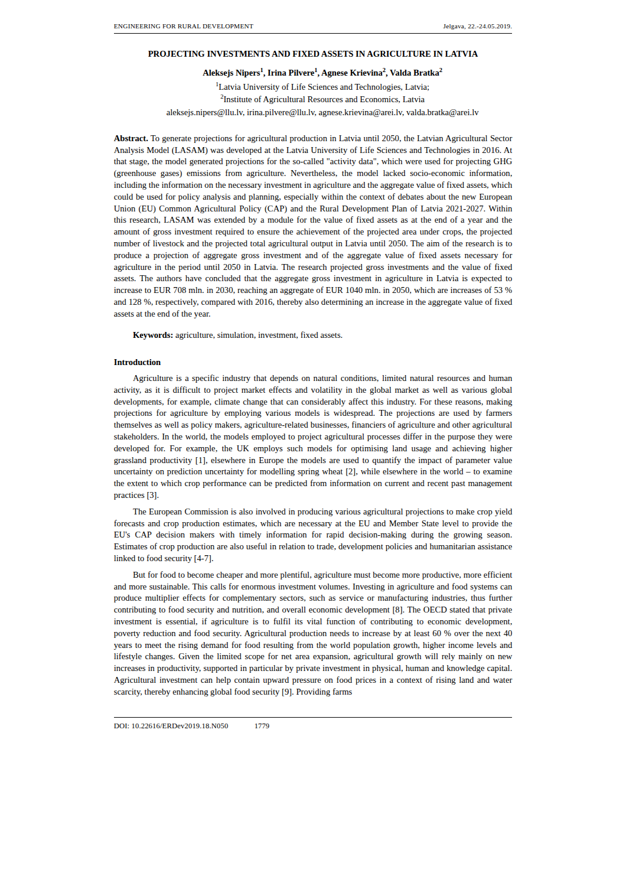ENGINEERING FOR RURAL DEVELOPMENT Jelgava, 22.-24.05.2019.
Projecting investments and fixed assets in agriculture in Latvia
Aleksejs Nipers1, Irina Pilvere1, Agnese Krievina2, Valda Bratka2
1Latvia University of Life Sciences and Technologies, Latvia;
2Institute of Agricultural Resources and Economics, Latvia
aleksejs.nipers@llu.lv, irina.pilvere@llu.lv, agnese.krievina@arei.lv, valda.bratka@arei.lv
Abstract. To generate projections for agricultural production in Latvia until 2050, the Latvian Agricultural Sector Analysis Model (LASAM) was developed at the Latvia University of Life Sciences and Technologies in 2016. At that stage, the model generated projections for the so-called "activity data", which were used for projecting GHG (greenhouse gases) emissions from agriculture. Nevertheless, the model lacked socio-economic information, including the information on the necessary investment in agriculture and the aggregate value of fixed assets, which could be used for policy analysis and planning, especially within the context of debates about the new European Union (EU) Common Agricultural Policy (CAP) and the Rural Development Plan of Latvia 2021-2027. Within this research, LASAM was extended by a module for the value of fixed assets as at the end of a year and the amount of gross investment required to ensure the achievement of the projected area under crops, the projected number of livestock and the projected total agricultural output in Latvia until 2050. The aim of the research is to produce a projection of aggregate gross investment and of the aggregate value of fixed assets necessary for agriculture in the period until 2050 in Latvia. The research projected gross investments and the value of fixed assets. The authors have concluded that the aggregate gross investment in agriculture in Latvia is expected to increase to EUR 708 mln. in 2030, reaching an aggregate of EUR 1040 mln. in 2050, which are increases of 53 % and 128 %, respectively, compared with 2016, thereby also determining an increase in the aggregate value of fixed assets at the end of the year.
Keywords: agriculture, simulation, investment, fixed assets.
Introduction
Agriculture is a specific industry that depends on natural conditions, limited natural resources and human activity, as it is difficult to project market effects and volatility in the global market as well as various global developments, for example, climate change that can considerably affect this industry. For these reasons, making projections for agriculture by employing various models is widespread. The projections are used by farmers themselves as well as policy makers, agriculture-related businesses, financiers of agriculture and other agricultural stakeholders. In the world, the models employed to project agricultural processes differ in the purpose they were developed for. For example, the UK employs such models for optimising land usage and achieving higher grassland productivity [1], elsewhere in Europe the models are used to quantify the impact of parameter value uncertainty on prediction uncertainty for modelling spring wheat [2], while elsewhere in the world – to examine the extent to which crop performance can be predicted from information on current and recent past management practices [3].
The European Commission is also involved in producing various agricultural projections to make crop yield forecasts and crop production estimates, which are necessary at the EU and Member State level to provide the EU's CAP decision makers with timely information for rapid decision-making during the growing season. Estimates of crop production are also useful in relation to trade, development policies and humanitarian assistance linked to food security [4-7].
But for food to become cheaper and more plentiful, agriculture must become more productive, more efficient and more sustainable. This calls for enormous investment volumes. Investing in agriculture and food systems can produce multiplier effects for complementary sectors, such as service or manufacturing industries, thus further contributing to food security and nutrition, and overall economic development [8]. The OECD stated that private investment is essential, if agriculture is to fulfil its vital function of contributing to economic development, poverty reduction and food security. Agricultural production needs to increase by at least 60 % over the next 40 years to meet the rising demand for food resulting from the world population growth, higher income levels and lifestyle changes. Given the limited scope for net area expansion, agricultural growth will rely mainly on new increases in productivity, supported in particular by private investment in physical, human and knowledge capital. Agricultural investment can help contain upward pressure on food prices in a context of rising land and water scarcity, thereby enhancing global food security [9]. Providing farms
DOI: 10.22616/ERDev2019.18.N050 1779